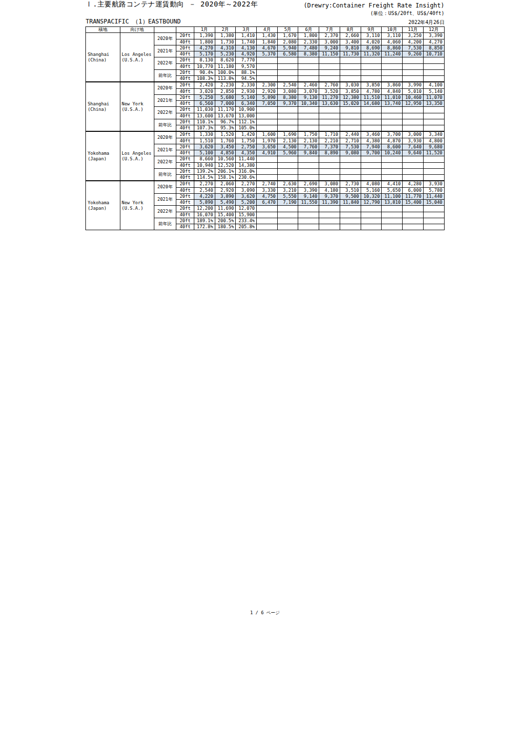Ⅰ.主要航路コンテナ運賃動向 － 2020年～2022年
(Drewry:Container Freight Rate Insight)
(単位：US$/20ft、US$/40ft)
TRANSPACIFIC （1）EASTBOUND
2022年4月26日
| 積地 | 向け地 | | | 1月 | 2月 | 3月 | 4月 | 5月 | 6月 | 7月 | 8月 | 9月 | 10月 | 11月 | 12月 |
| --- | --- | --- | --- | --- | --- | --- | --- | --- | --- | --- | --- | --- | --- | --- | --- |
| Shanghai (China) | Los Angeles (U.S.A.) | 2020年 | 20ft | 1,390 | 1,380 | 1,410 | 1,430 | 1,670 | 1,800 | 2,370 | 2,660 | 3,110 | 3,110 | 3,250 | 3,390 |
| 40ft | 1,800 | 1,730 | 1,740 | 1,840 | 2,080 | 2,330 | 3,000 | 3,400 | 4,020 | 4,060 | 4,200 | 4,270 |
| 2021年 | 20ft | 4,270 | 4,310 | 4,130 | 4,670 | 5,940 | 7,480 | 9,240 | 9,810 | 8,690 | 8,860 | 7,530 | 8,850 |
| 40ft | 5,170 | 5,230 | 4,920 | 5,370 | 6,580 | 8,380 | 11,150 | 11,730 | 11,320 | 11,240 | 9,260 | 10,710 |
| 2022年 | 20ft | 8,130 | 8,620 | 7,770 | | | | | | | | | |
| 40ft | 10,770 | 11,180 | 9,570 | | | | | | | | | |
| 前年比 | 20ft | 90.4% | 100.0% | 88.1% | | | | | | | | | |
| 40ft | 108.3% | 113.8% | 94.5% | | | | | | | | | |
| Shanghai (China) | New York (U.S.A.) | 2020年 | 20ft | 2,420 | 2,230 | 2,330 | 2,300 | 2,540 | 2,460 | 2,760 | 3,030 | 3,850 | 3,860 | 3,990 | 4,100 |
| 40ft | 3,020 | 2,850 | 2,930 | 2,920 | 3,080 | 3,070 | 3,520 | 3,850 | 4,780 | 4,840 | 5,010 | 5,140 |
| 2021年 | 20ft | 5,250 | 5,680 | 5,140 | 5,890 | 8,380 | 9,130 | 11,270 | 12,380 | 11,510 | 11,010 | 10,460 | 11,070 |
| 40ft | 6,560 | 7,000 | 6,340 | 7,050 | 9,370 | 10,340 | 13,630 | 15,020 | 14,680 | 13,740 | 12,950 | 13,350 |
| 2022年 | 20ft | 11,030 | 11,170 | 10,900 | | | | | | | | | |
| 40ft | 13,600 | 13,670 | 13,000 | | | | | | | | | |
| 前年比 | 20ft | 110.1% | 96.7% | 112.1% | | | | | | | | | |
| 40ft | 107.3% | 95.3% | 105.0% | | | | | | | | | |
| Yokohama (Japan) | Los Angeles (U.S.A.) | 2020年 | 20ft | 1,330 | 1,520 | 1,420 | 1,600 | 1,690 | 1,750 | 1,710 | 2,440 | 3,460 | 3,700 | 3,000 | 3,340 |
| 40ft | 1,510 | 1,760 | 1,750 | 1,970 | 2,130 | 2,130 | 2,210 | 2,710 | 4,380 | 4,870 | 3,930 | 4,800 |
| 2021年 | 20ft | 3,620 | 3,450 | 2,750 | 3,650 | 4,500 | 7,760 | 7,370 | 7,530 | 7,940 | 8,600 | 7,640 | 9,680 |
| 40ft | 5,100 | 4,850 | 4,350 | 4,910 | 5,960 | 9,840 | 8,890 | 9,080 | 9,700 | 10,240 | 9,640 | 11,520 |
| 2022年 | 20ft | 8,660 | 10,560 | 11,440 | | | | | | | | | |
| 40ft | 10,940 | 12,520 | 14,380 | | | | | | | | | |
| 前年比 | 20ft | 139.2% | 206.1% | 316.0% | | | | | | | | | |
| 40ft | 114.5% | 158.1% | 230.6% | | | | | | | | | |
| Yokohama (Japan) | New York (U.S.A.) | 2020年 | 20ft | 2,270 | 2,060 | 2,270 | 2,740 | 2,630 | 2,690 | 3,080 | 2,730 | 4,080 | 4,410 | 4,280 | 3,930 |
| 40ft | 2,540 | 2,920 | 3,090 | 3,330 | 3,210 | 3,390 | 4,180 | 3,510 | 5,160 | 5,650 | 6,000 | 5,780 |
| 2021年 | 20ft | 4,220 | 3,890 | 3,620 | 4,750 | 5,550 | 9,140 | 9,370 | 9,500 | 10,320 | 11,100 | 11,770 | 11,440 |
| 40ft | 5,890 | 5,490 | 5,200 | 6,470 | 7,190 | 11,550 | 11,390 | 11,840 | 12,790 | 13,810 | 15,400 | 15,040 |
| 2022年 | 20ft | 12,200 | 11,690 | 12,070 | | | | | | | | | |
| 40ft | 16,070 | 15,400 | 15,900 | | | | | | | | | |
| 前年比 | 20ft | 189.1% | 200.5% | 233.4% | | | | | | | | | |
| 40ft | 172.8% | 180.5% | 205.8% | | | | | | | | | |
1 / 6 ページ